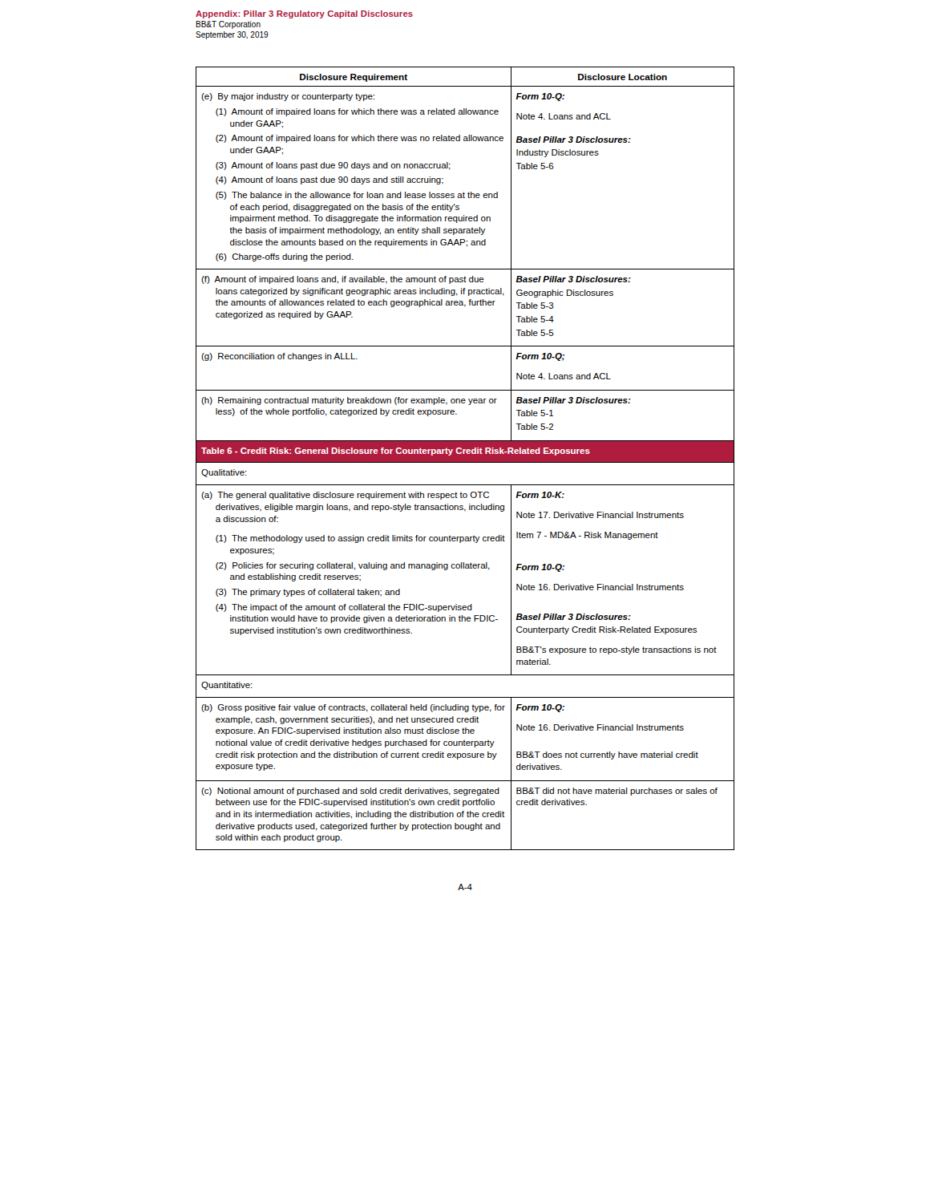Appendix: Pillar 3 Regulatory Capital Disclosures
BB&T Corporation
September 30, 2019
| Disclosure Requirement | Disclosure Location |
| --- | --- |
| (e) By major industry or counterparty type: (1) Amount of impaired loans for which there was a related allowance under GAAP; (2) Amount of impaired loans for which there was no related allowance under GAAP; (3) Amount of loans past due 90 days and on nonaccrual; (4) Amount of loans past due 90 days and still accruing; (5) The balance in the allowance for loan and lease losses at the end of each period, disaggregated on the basis of the entity's impairment method. To disaggregate the information required on the basis of impairment methodology, an entity shall separately disclose the amounts based on the requirements in GAAP; and (6) Charge-offs during the period. | Form 10-Q: Note 4. Loans and ACL Basel Pillar 3 Disclosures: Industry Disclosures Table 5-6 |
| (f) Amount of impaired loans and, if available, the amount of past due loans categorized by significant geographic areas including, if practical, the amounts of allowances related to each geographical area, further categorized as required by GAAP. | Basel Pillar 3 Disclosures: Geographic Disclosures Table 5-3 Table 5-4 Table 5-5 |
| (g) Reconciliation of changes in ALLL. | Form 10-Q; Note 4. Loans and ACL |
| (h) Remaining contractual maturity breakdown (for example, one year or less) of the whole portfolio, categorized by credit exposure. | Basel Pillar 3 Disclosures: Table 5-1 Table 5-2 |
| Table 6 - Credit Risk: General Disclosure for Counterparty Credit Risk-Related Exposures |
| Qualitative: |
| (a) The general qualitative disclosure requirement with respect to OTC derivatives, eligible margin loans, and repo-style transactions, including a discussion of: (1) The methodology used to assign credit limits for counterparty credit exposures; (2) Policies for securing collateral, valuing and managing collateral, and establishing credit reserves; (3) The primary types of collateral taken; and (4) The impact of the amount of collateral the FDIC-supervised institution would have to provide given a deterioration in the FDIC-supervised institution's own creditworthiness. | Form 10-K: Note 17. Derivative Financial Instruments Item 7 - MD&A - Risk Management Form 10-Q: Note 16. Derivative Financial Instruments Basel Pillar 3 Disclosures: Counterparty Credit Risk-Related Exposures BB&T's exposure to repo-style transactions is not material. |
| Quantitative: |
| (b) Gross positive fair value of contracts, collateral held (including type, for example, cash, government securities), and net unsecured credit exposure. An FDIC-supervised institution also must disclose the notional value of credit derivative hedges purchased for counterparty credit risk protection and the distribution of current credit exposure by exposure type. | Form 10-Q: Note 16. Derivative Financial Instruments BB&T does not currently have material credit derivatives. |
| (c) Notional amount of purchased and sold credit derivatives, segregated between use for the FDIC-supervised institution's own credit portfolio and in its intermediation activities, including the distribution of the credit derivative products used, categorized further by protection bought and sold within each product group. | BB&T did not have material purchases or sales of credit derivatives. |
A-4